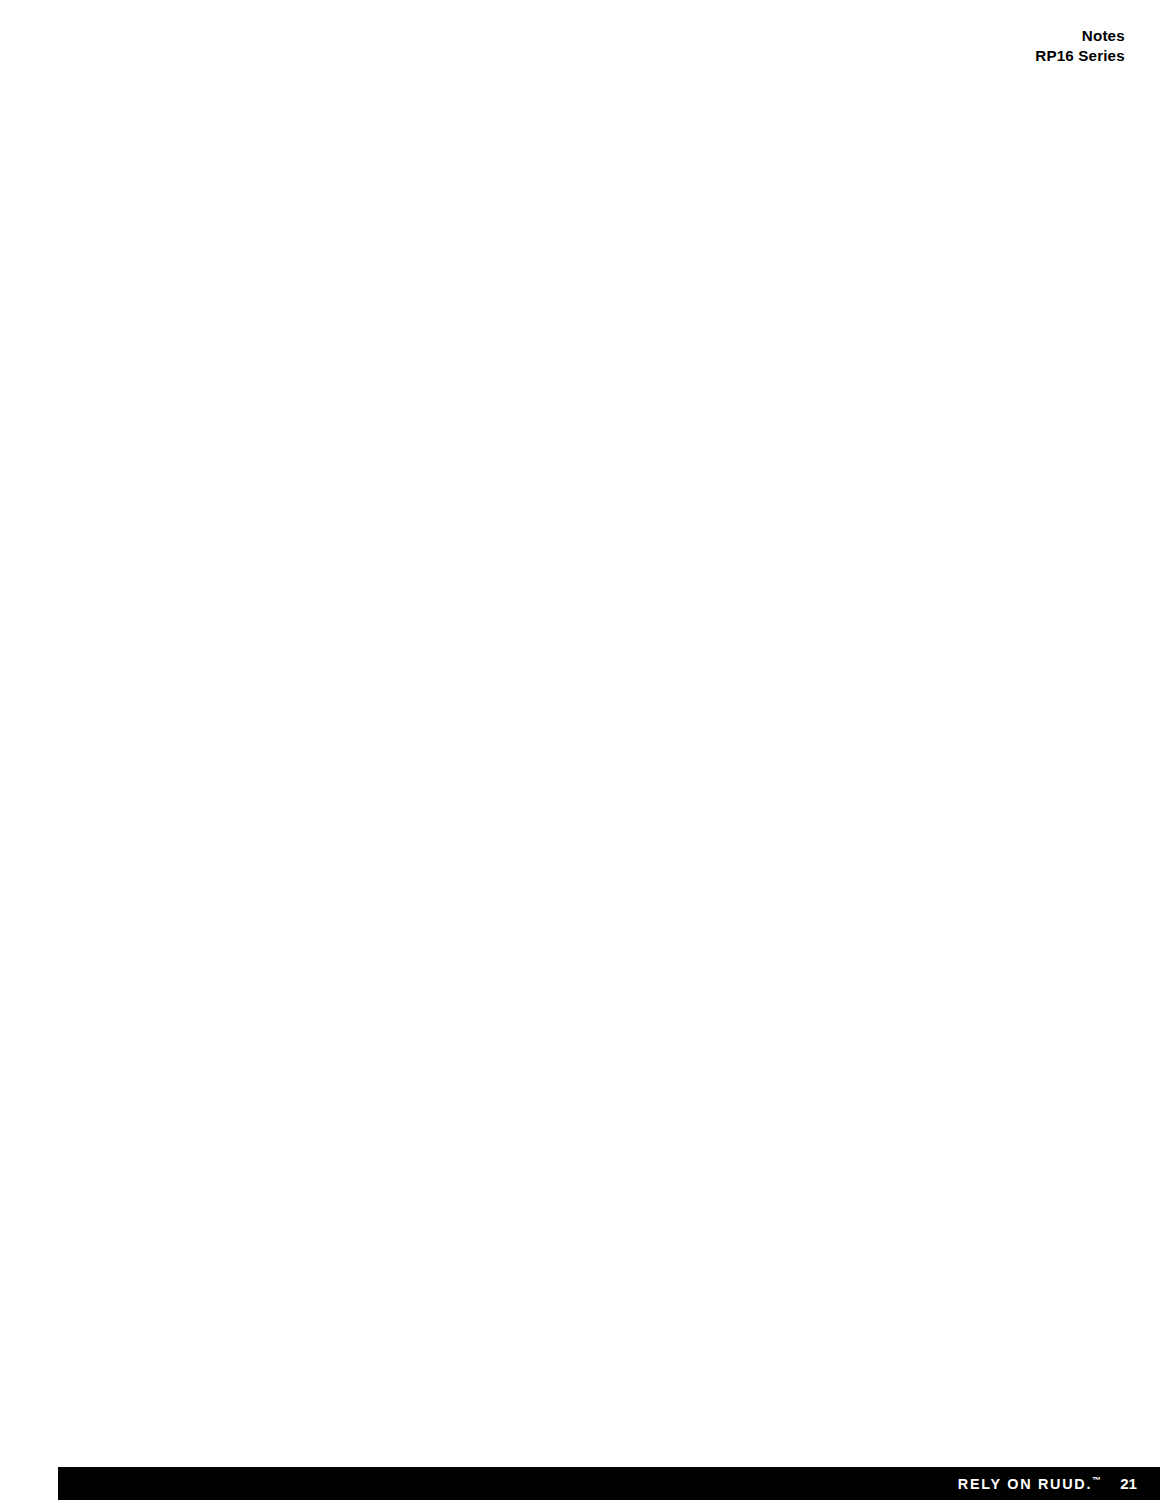Notes
RP16 Series
Rely on Ruud.™ 21